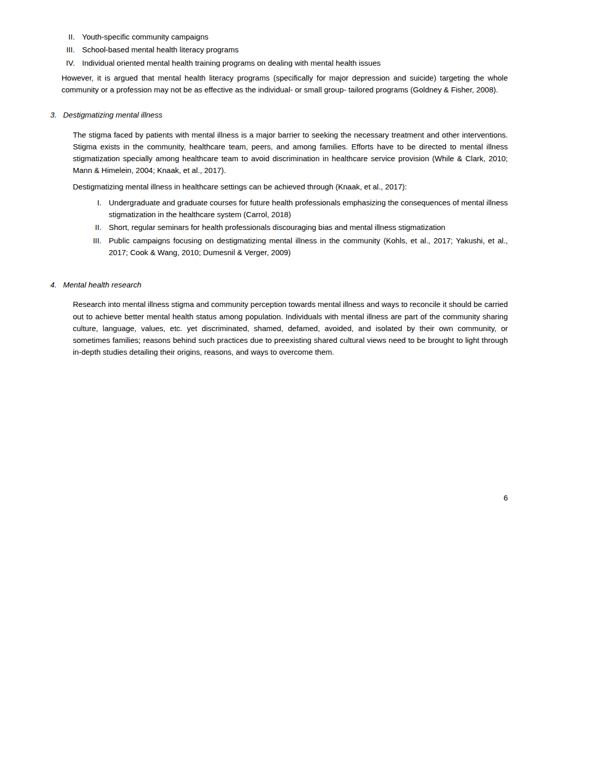Youth-specific community campaigns
School-based mental health literacy programs
Individual oriented mental health training programs on dealing with mental health issues
However, it is argued that mental health literacy programs (specifically for major depression and suicide) targeting the whole community or a profession may not be as effective as the individual- or small group- tailored programs (Goldney & Fisher, 2008).
3. Destigmatizing mental illness
The stigma faced by patients with mental illness is a major barrier to seeking the necessary treatment and other interventions. Stigma exists in the community, healthcare team, peers, and among families. Efforts have to be directed to mental illness stigmatization specially among healthcare team to avoid discrimination in healthcare service provision (While & Clark, 2010; Mann & Himelein, 2004; Knaak, et al., 2017).
Destigmatizing mental illness in healthcare settings can be achieved through (Knaak, et al., 2017):
Undergraduate and graduate courses for future health professionals emphasizing the consequences of mental illness stigmatization in the healthcare system (Carrol, 2018)
Short, regular seminars for health professionals discouraging bias and mental illness stigmatization
Public campaigns focusing on destigmatizing mental illness in the community (Kohls, et al., 2017; Yakushi, et al., 2017; Cook & Wang, 2010; Dumesnil & Verger, 2009)
4. Mental health research
Research into mental illness stigma and community perception towards mental illness and ways to reconcile it should be carried out to achieve better mental health status among population. Individuals with mental illness are part of the community sharing culture, language, values, etc. yet discriminated, shamed, defamed, avoided, and isolated by their own community, or sometimes families; reasons behind such practices due to preexisting shared cultural views need to be brought to light through in-depth studies detailing their origins, reasons, and ways to overcome them.
6